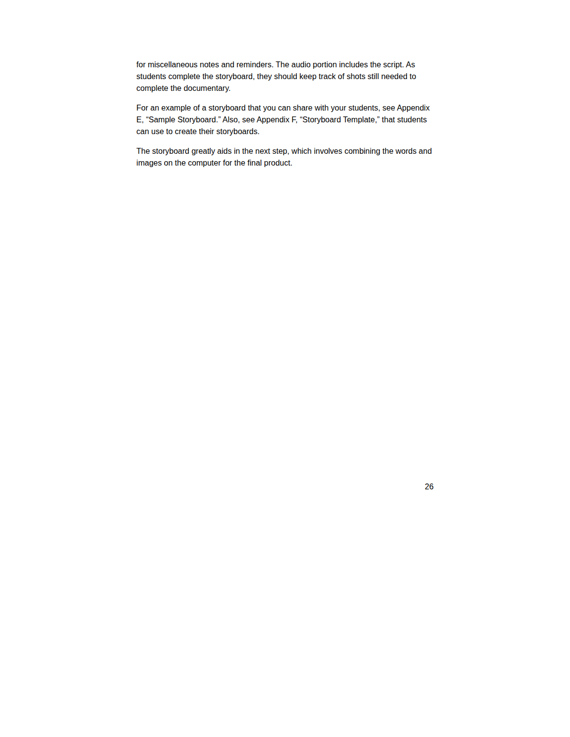for miscellaneous notes and reminders. The audio portion includes the script. As students complete the storyboard, they should keep track of shots still needed to complete the documentary.
For an example of a storyboard that you can share with your students, see Appendix E, “Sample Storyboard.” Also, see Appendix F, “Storyboard Template,” that students can use to create their storyboards.
The storyboard greatly aids in the next step, which involves combining the words and images on the computer for the final product.
26